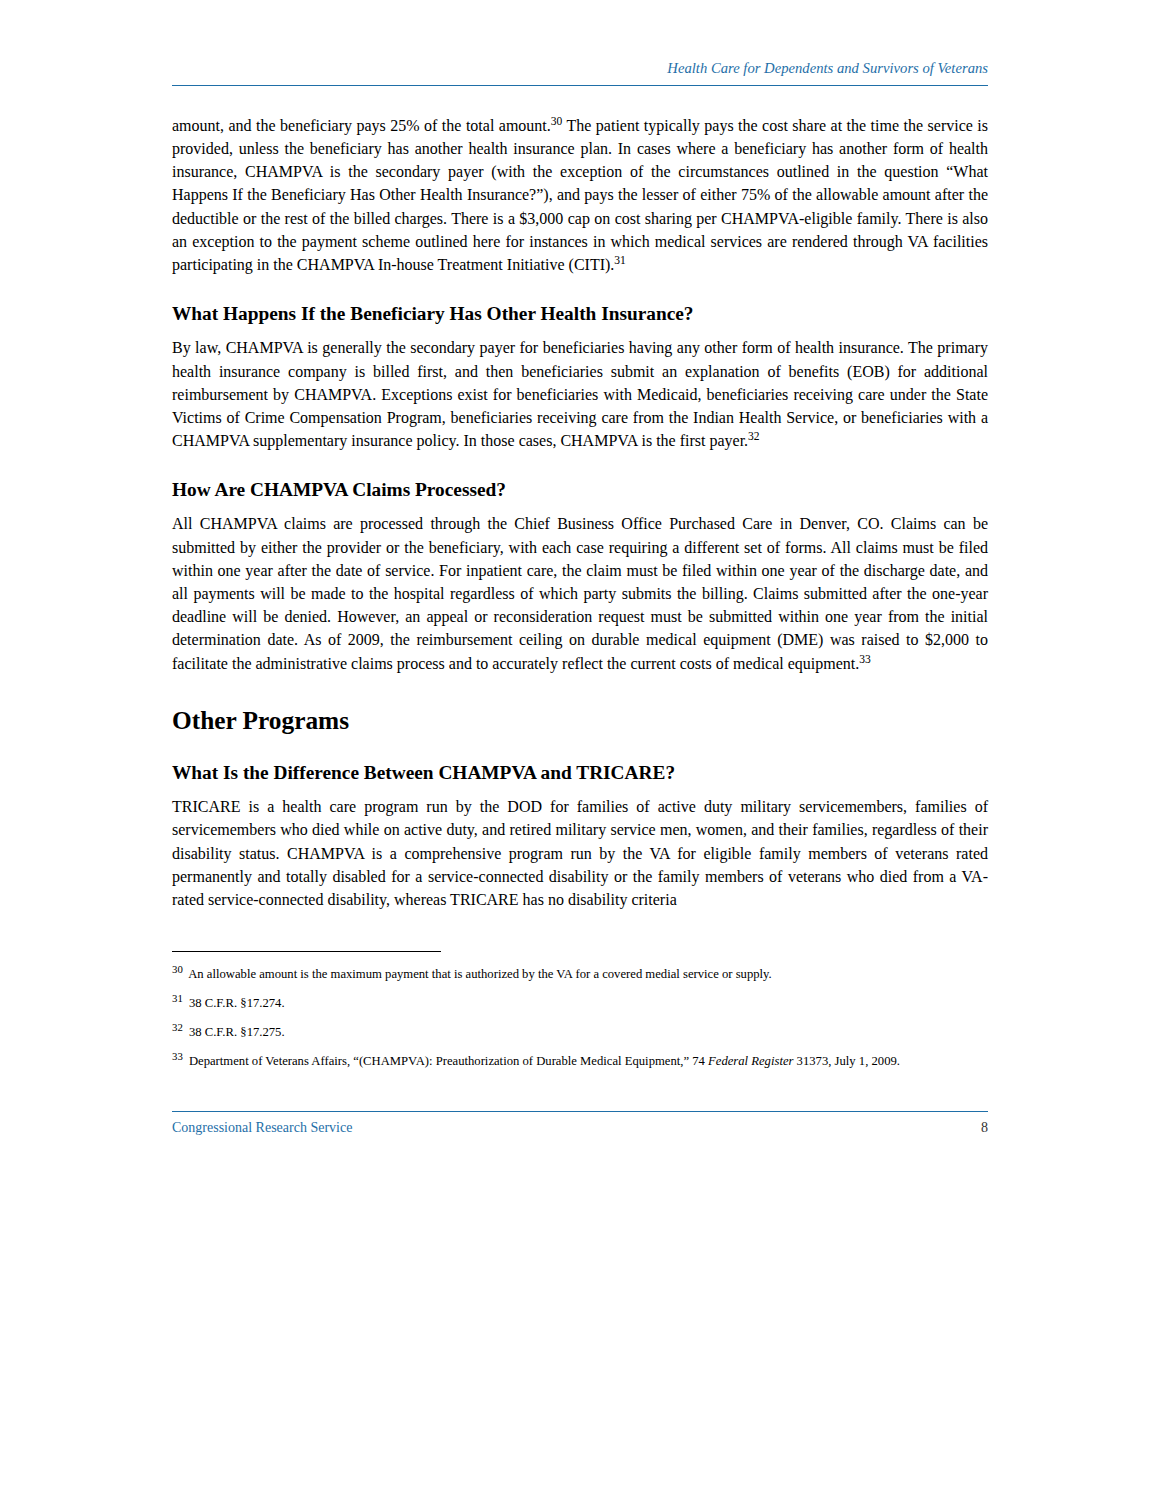Health Care for Dependents and Survivors of Veterans
amount, and the beneficiary pays 25% of the total amount.30 The patient typically pays the cost share at the time the service is provided, unless the beneficiary has another health insurance plan. In cases where a beneficiary has another form of health insurance, CHAMPVA is the secondary payer (with the exception of the circumstances outlined in the question “What Happens If the Beneficiary Has Other Health Insurance?”), and pays the lesser of either 75% of the allowable amount after the deductible or the rest of the billed charges. There is a $3,000 cap on cost sharing per CHAMPVA-eligible family. There is also an exception to the payment scheme outlined here for instances in which medical services are rendered through VA facilities participating in the CHAMPVA In-house Treatment Initiative (CITI).31
What Happens If the Beneficiary Has Other Health Insurance?
By law, CHAMPVA is generally the secondary payer for beneficiaries having any other form of health insurance. The primary health insurance company is billed first, and then beneficiaries submit an explanation of benefits (EOB) for additional reimbursement by CHAMPVA. Exceptions exist for beneficiaries with Medicaid, beneficiaries receiving care under the State Victims of Crime Compensation Program, beneficiaries receiving care from the Indian Health Service, or beneficiaries with a CHAMPVA supplementary insurance policy. In those cases, CHAMPVA is the first payer.32
How Are CHAMPVA Claims Processed?
All CHAMPVA claims are processed through the Chief Business Office Purchased Care in Denver, CO. Claims can be submitted by either the provider or the beneficiary, with each case requiring a different set of forms. All claims must be filed within one year after the date of service. For inpatient care, the claim must be filed within one year of the discharge date, and all payments will be made to the hospital regardless of which party submits the billing. Claims submitted after the one-year deadline will be denied. However, an appeal or reconsideration request must be submitted within one year from the initial determination date. As of 2009, the reimbursement ceiling on durable medical equipment (DME) was raised to $2,000 to facilitate the administrative claims process and to accurately reflect the current costs of medical equipment.33
Other Programs
What Is the Difference Between CHAMPVA and TRICARE?
TRICARE is a health care program run by the DOD for families of active duty military servicemembers, families of servicemembers who died while on active duty, and retired military service men, women, and their families, regardless of their disability status. CHAMPVA is a comprehensive program run by the VA for eligible family members of veterans rated permanently and totally disabled for a service-connected disability or the family members of veterans who died from a VA-rated service-connected disability, whereas TRICARE has no disability criteria
30 An allowable amount is the maximum payment that is authorized by the VA for a covered medial service or supply.
31 38 C.F.R. §17.274.
32 38 C.F.R. §17.275.
33 Department of Veterans Affairs, “(CHAMPVA): Preauthorization of Durable Medical Equipment,” 74 Federal Register 31373, July 1, 2009.
Congressional Research Service 8